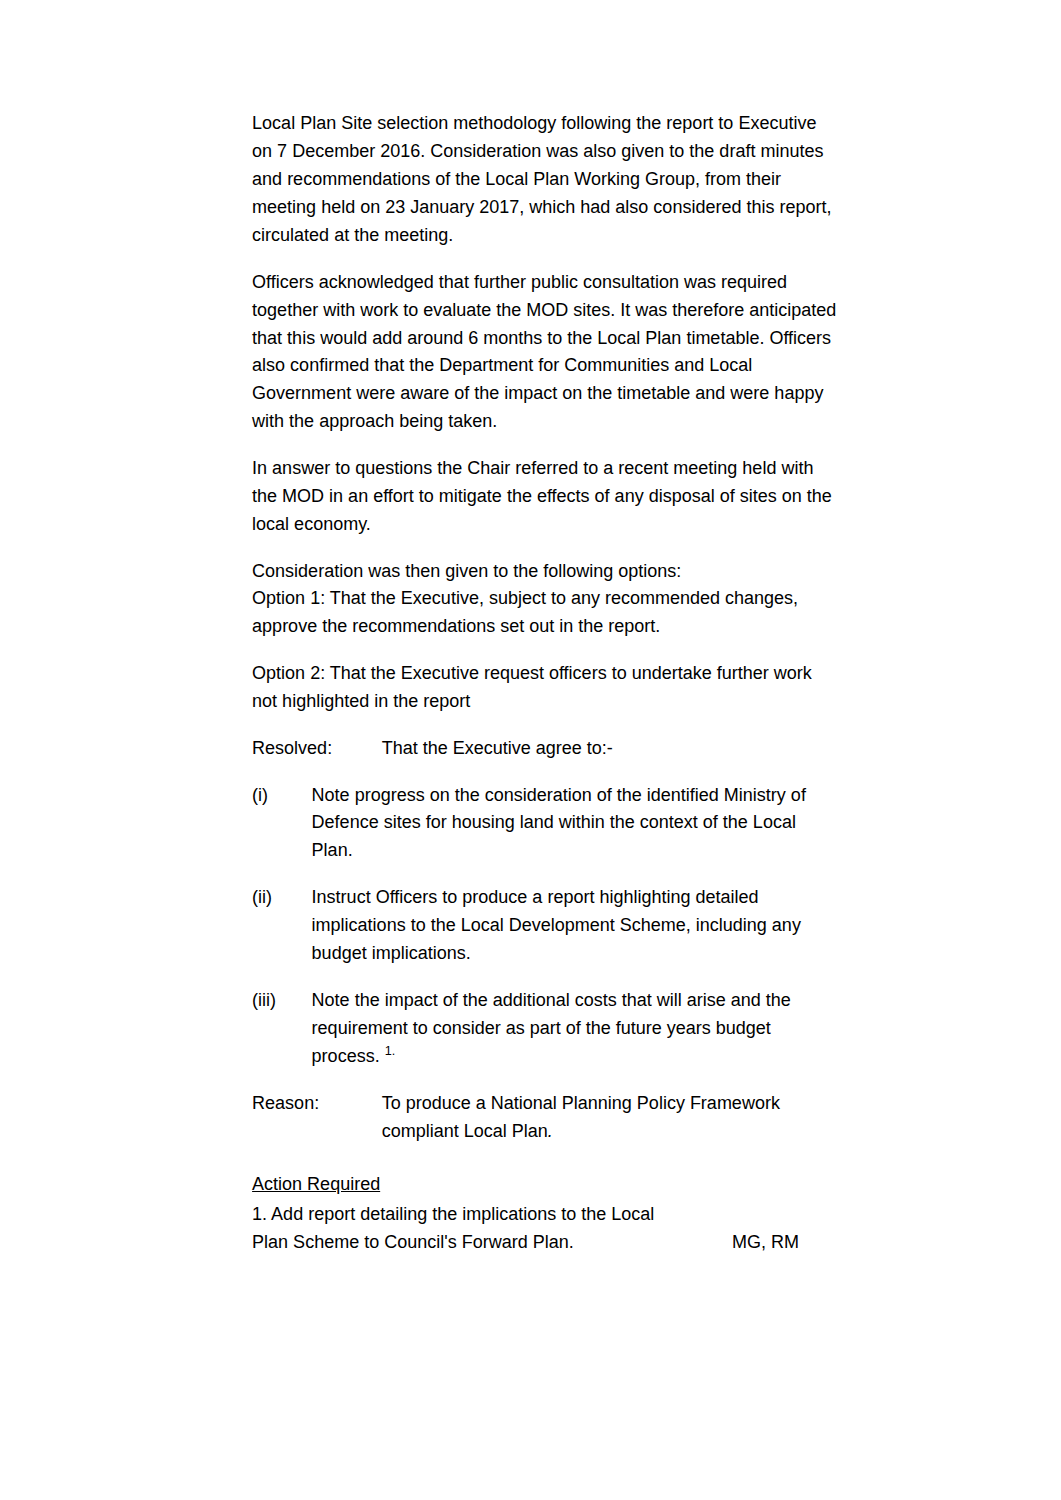Local Plan Site selection methodology following the report to Executive on 7 December 2016. Consideration was also given to the draft minutes and recommendations of the Local Plan Working Group, from their meeting held on 23 January 2017, which had also considered this report, circulated at the meeting.
Officers acknowledged that further public consultation was required together with work to evaluate the MOD sites. It was therefore anticipated that this would add around 6 months to the Local Plan timetable. Officers also confirmed that the Department for Communities and Local Government were aware of the impact on the timetable and were happy with the approach being taken.
In answer to questions the Chair referred to a recent meeting held with the MOD in an effort to mitigate the effects of any disposal of sites on the local economy.
Consideration was then given to the following options:
Option 1: That the Executive, subject to any recommended changes, approve the recommendations set out in the report.
Option 2: That the Executive request officers to undertake further work not highlighted in the report
Resolved:
That the Executive agree to:-
(i) Note progress on the consideration of the identified Ministry of Defence sites for housing land within the context of the Local Plan.
(ii) Instruct Officers to produce a report highlighting detailed implications to the Local Development Scheme, including any budget implications.
(iii) Note the impact of the additional costs that will arise and the requirement to consider as part of the future years budget process. 1.
Reason:
To produce a National Planning Policy Framework compliant Local Plan.
Action Required
1. Add report detailing the implications to the Local
Plan Scheme to Council's Forward Plan.
MG, RM